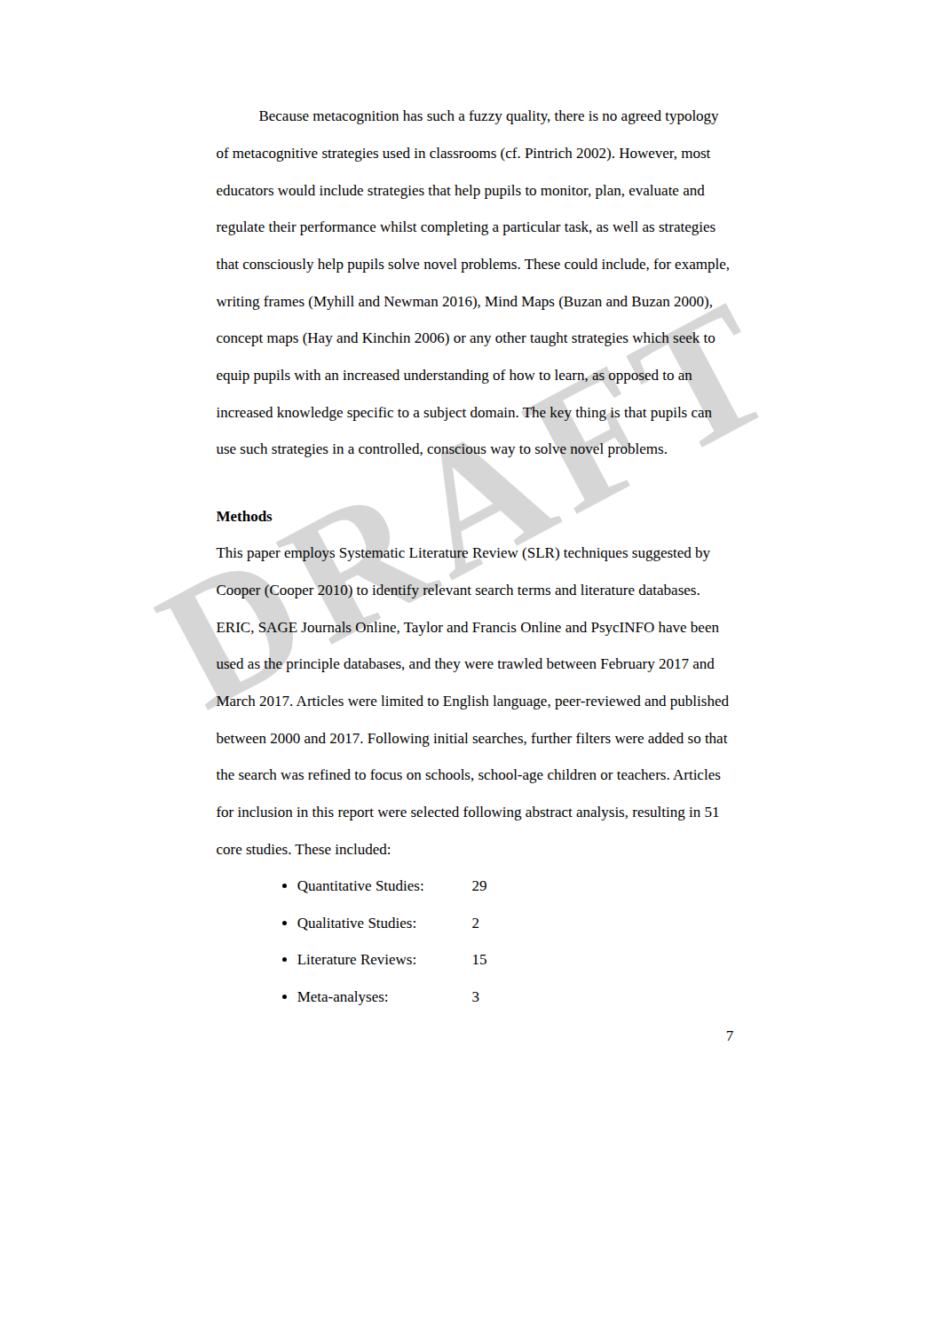DRAFT
Because metacognition has such a fuzzy quality, there is no agreed typology of metacognitive strategies used in classrooms (cf. Pintrich 2002). However, most educators would include strategies that help pupils to monitor, plan, evaluate and regulate their performance whilst completing a particular task, as well as strategies that consciously help pupils solve novel problems. These could include, for example, writing frames (Myhill and Newman 2016), Mind Maps (Buzan and Buzan 2000), concept maps (Hay and Kinchin 2006) or any other taught strategies which seek to equip pupils with an increased understanding of how to learn, as opposed to an increased knowledge specific to a subject domain. The key thing is that pupils can use such strategies in a controlled, conscious way to solve novel problems.
Methods
This paper employs Systematic Literature Review (SLR) techniques suggested by Cooper (Cooper 2010) to identify relevant search terms and literature databases. ERIC, SAGE Journals Online, Taylor and Francis Online and PsycINFO have been used as the principle databases, and they were trawled between February 2017 and March 2017. Articles were limited to English language, peer-reviewed and published between 2000 and 2017. Following initial searches, further filters were added so that the search was refined to focus on schools, school-age children or teachers. Articles for inclusion in this report were selected following abstract analysis, resulting in 51 core studies. These included:
Quantitative Studies: 29
Qualitative Studies: 2
Literature Reviews: 15
Meta-analyses: 3
7